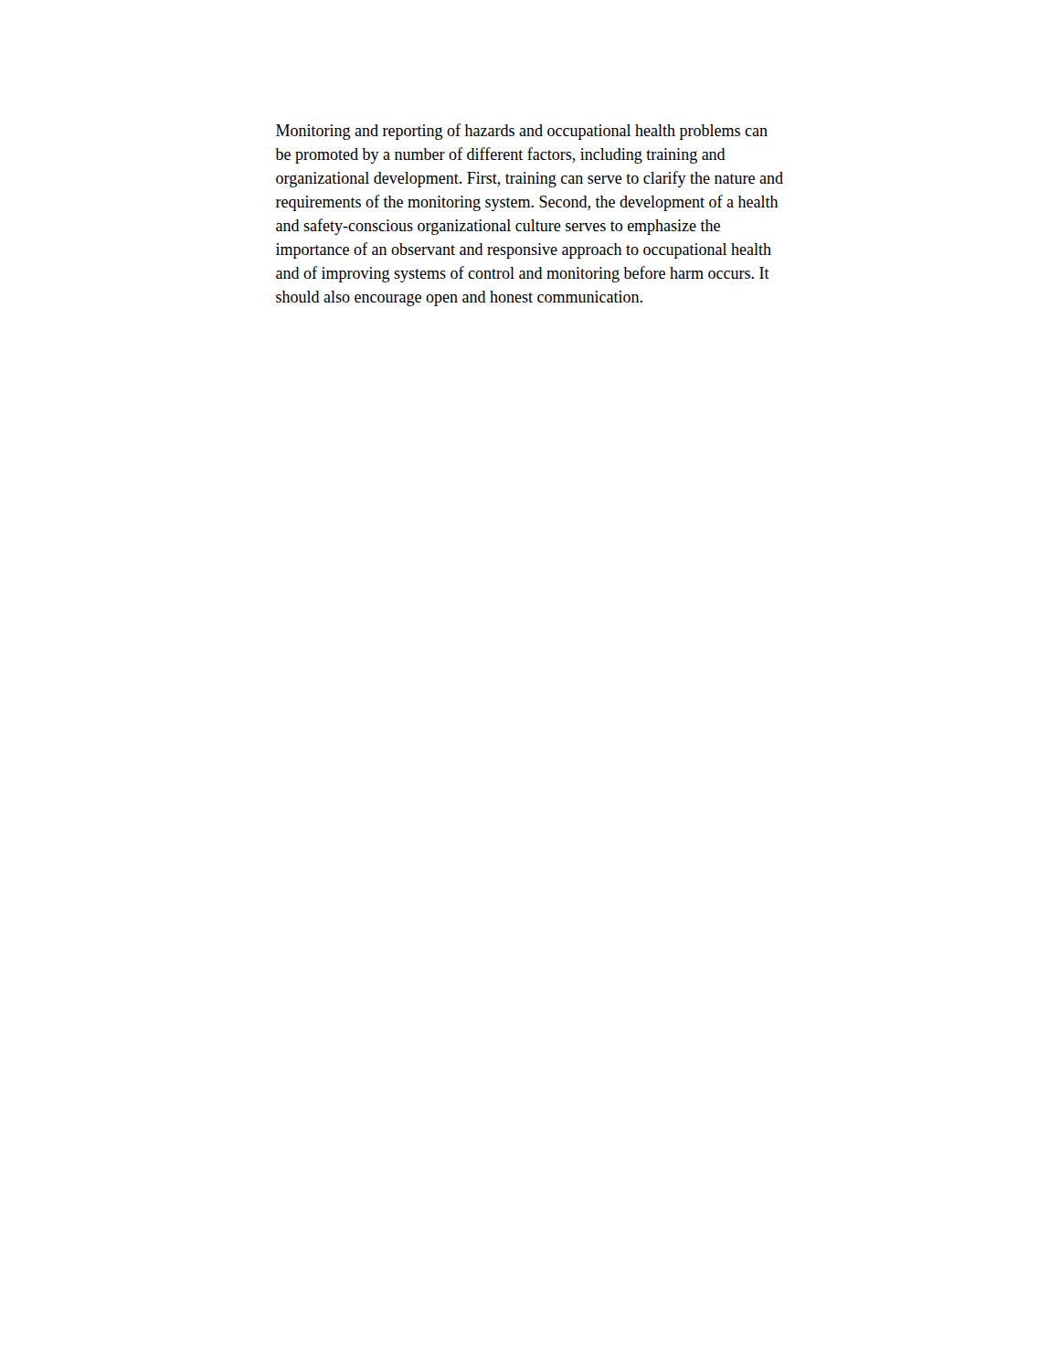Monitoring and reporting of hazards and occupational health problems can be promoted by a number of different factors, including training and organizational development. First, training can serve to clarify the nature and requirements of the monitoring system. Second, the development of a health and safety-conscious organizational culture serves to emphasize the importance of an observant and responsive approach to occupational health and of improving systems of control and monitoring before harm occurs. It should also encourage open and honest communication.